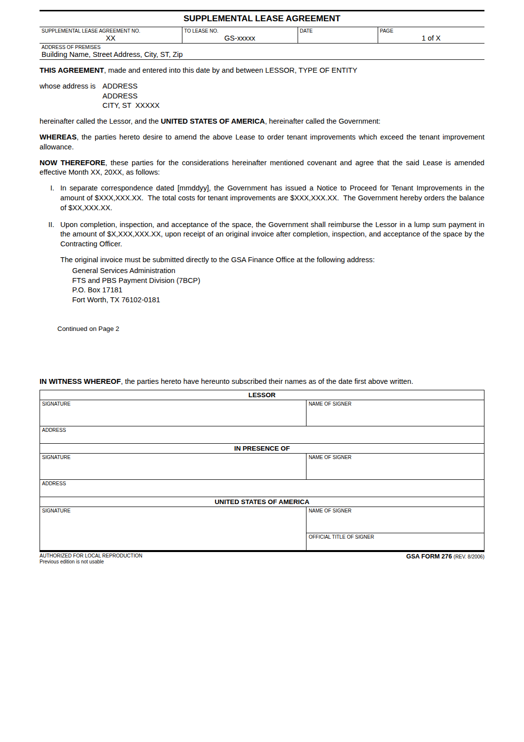SUPPLEMENTAL LEASE AGREEMENT
| SUPPLEMENTAL LEASE AGREEMENT NO. XX | TO LEASE NO. GS-xxxxx | DATE | PAGE 1 of X |
ADDRESS OF PREMISES Building Name, Street Address, City, ST, Zip
THIS AGREEMENT, made and entered into this date by and between LESSOR, TYPE OF ENTITY
whose address is ADDRESS
ADDRESS
CITY, ST XXXXX
hereinafter called the Lessor, and the UNITED STATES OF AMERICA, hereinafter called the Government:
WHEREAS, the parties hereto desire to amend the above Lease to order tenant improvements which exceed the tenant improvement allowance.
NOW THEREFORE, these parties for the considerations hereinafter mentioned covenant and agree that the said Lease is amended effective Month XX, 20XX, as follows:
In separate correspondence dated [mmddyy], the Government has issued a Notice to Proceed for Tenant Improvements in the amount of $XXX,XXX.XX. The total costs for tenant improvements are $XXX,XXX.XX. The Government hereby orders the balance of $XX,XXX.XX.
Upon completion, inspection, and acceptance of the space, the Government shall reimburse the Lessor in a lump sum payment in the amount of $X,XXX,XXX.XX, upon receipt of an original invoice after completion, inspection, and acceptance of the space by the Contracting Officer.
The original invoice must be submitted directly to the GSA Finance Office at the following address:
General Services Administration
FTS and PBS Payment Division (7BCP)
P.O. Box 17181
Fort Worth, TX 76102-0181
Continued on Page 2
IN WITNESS WHEREOF, the parties hereto have hereunto subscribed their names as of the date first above written.
| LESSOR |
| --- |
| SIGNATURE | NAME OF SIGNER |
| ADDRESS |
| IN PRESENCE OF |
| SIGNATURE | NAME OF SIGNER |
| ADDRESS |
| UNITED STATES OF AMERICA |
| SIGNATURE | NAME OF SIGNER |
| OFFICIAL TITLE OF SIGNER |
AUTHORIZED FOR LOCAL REPRODUCTION
Previous edition is not usable
GSA FORM 276 (REV. 8/2006)